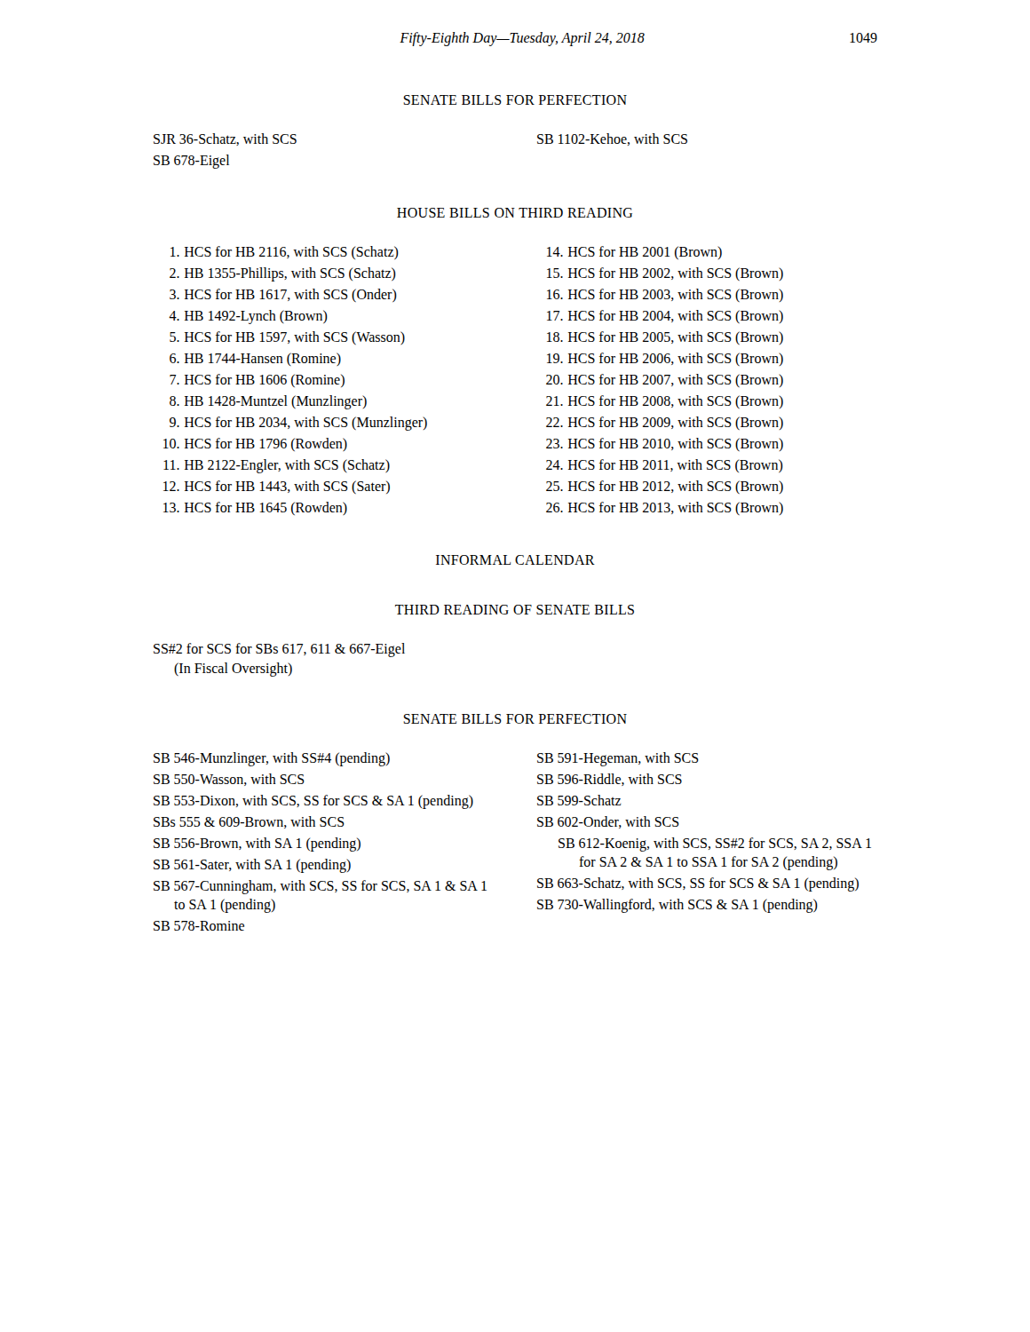Fifty-Eighth Day—Tuesday, April 24, 2018 1049
Senate Bills for Perfection
SJR 36-Schatz, with SCS
SB 678-Eigel
SB 1102-Kehoe, with SCS
House Bills on Third Reading
1. HCS for HB 2116, with SCS (Schatz)
2. HB 1355-Phillips, with SCS (Schatz)
3. HCS for HB 1617, with SCS (Onder)
4. HB 1492-Lynch (Brown)
5. HCS for HB 1597, with SCS (Wasson)
6. HB 1744-Hansen (Romine)
7. HCS for HB 1606 (Romine)
8. HB 1428-Muntzel (Munzlinger)
9. HCS for HB 2034, with SCS (Munzlinger)
10. HCS for HB 1796 (Rowden)
11. HB 2122-Engler, with SCS (Schatz)
12. HCS for HB 1443, with SCS (Sater)
13. HCS for HB 1645 (Rowden)
14. HCS for HB 2001 (Brown)
15. HCS for HB 2002, with SCS (Brown)
16. HCS for HB 2003, with SCS (Brown)
17. HCS for HB 2004, with SCS (Brown)
18. HCS for HB 2005, with SCS (Brown)
19. HCS for HB 2006, with SCS (Brown)
20. HCS for HB 2007, with SCS (Brown)
21. HCS for HB 2008, with SCS (Brown)
22. HCS for HB 2009, with SCS (Brown)
23. HCS for HB 2010, with SCS (Brown)
24. HCS for HB 2011, with SCS (Brown)
25. HCS for HB 2012, with SCS (Brown)
26. HCS for HB 2013, with SCS (Brown)
Informal Calendar
Third Reading of Senate Bills
SS#2 for SCS for SBs 617, 611 & 667-Eigel
(In Fiscal Oversight)
Senate Bills for Perfection
SB 546-Munzlinger, with SS#4 (pending)
SB 550-Wasson, with SCS
SB 553-Dixon, with SCS, SS for SCS & SA 1 (pending)
SBs 555 & 609-Brown, with SCS
SB 556-Brown, with SA 1 (pending)
SB 561-Sater, with SA 1 (pending)
SB 567-Cunningham, with SCS, SS for SCS, SA 1 & SA 1 to SA 1 (pending)
SB 578-Romine
SB 591-Hegeman, with SCS
SB 596-Riddle, with SCS
SB 599-Schatz
SB 602-Onder, with SCS
SB 612-Koenig, with SCS, SS#2 for SCS, SA 2, SSA 1 for SA 2 & SA 1 to SSA 1 for SA 2 (pending)
SB 663-Schatz, with SCS, SS for SCS & SA 1 (pending)
SB 730-Wallingford, with SCS & SA 1 (pending)